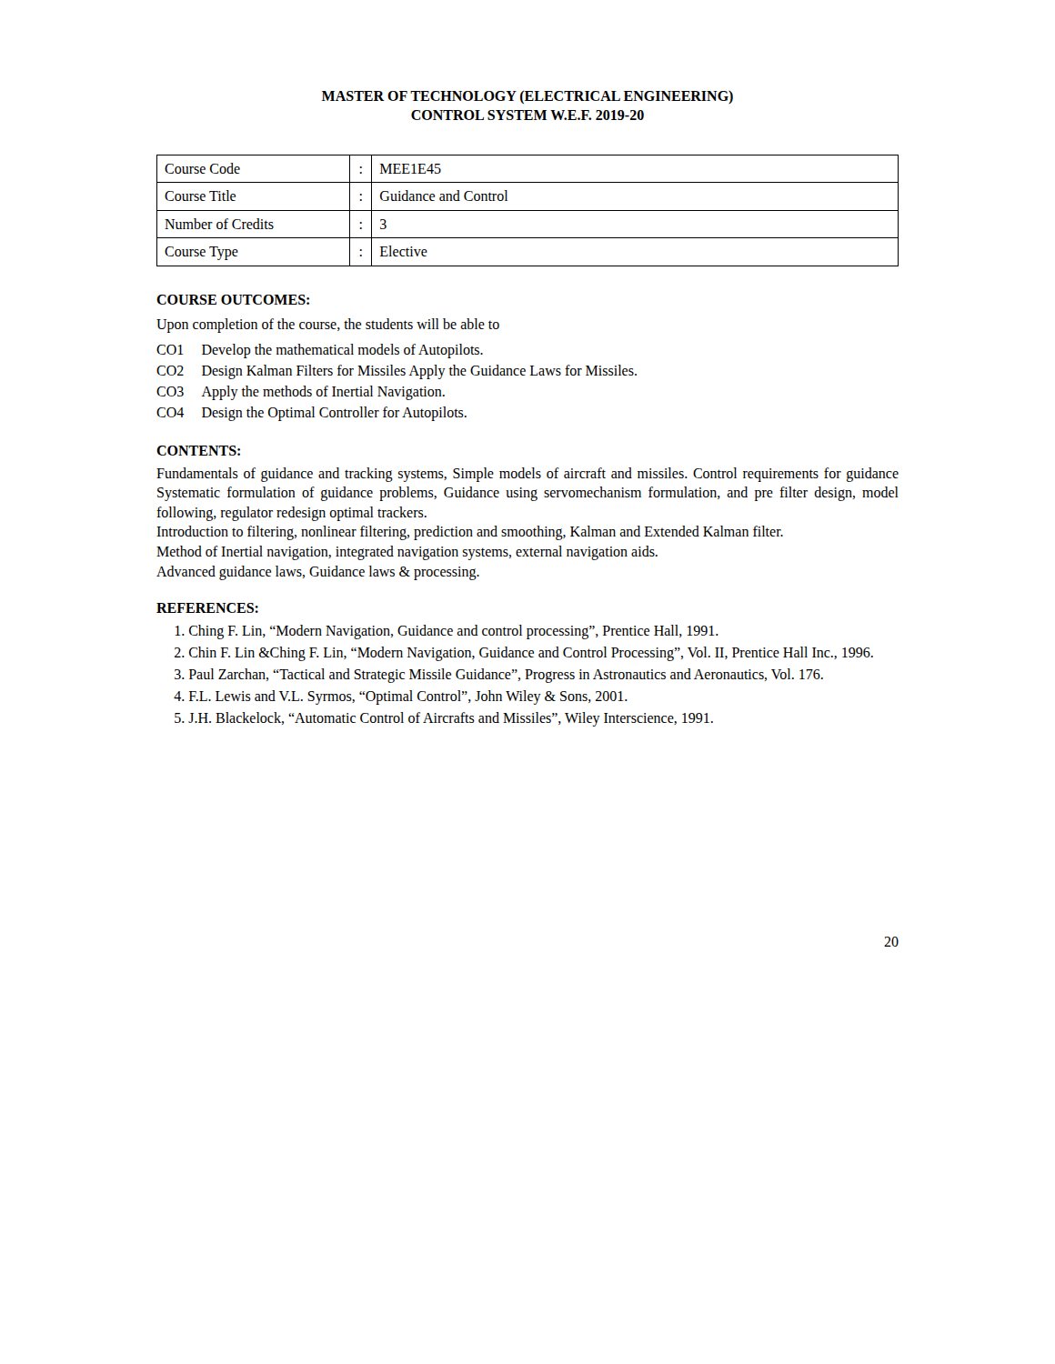MASTER OF TECHNOLOGY (ELECTRICAL ENGINEERING)
CONTROL SYSTEM W.E.F. 2019-20
| Course Code | : | MEE1E45 |
| Course Title | : | Guidance and Control |
| Number of Credits | : | 3 |
| Course Type | : | Elective |
COURSE OUTCOMES:
Upon completion of the course, the students will be able to
| CO1 | Develop the mathematical models of Autopilots. |
| CO2 | Design Kalman Filters for Missiles Apply the Guidance Laws for Missiles. |
| CO3 | Apply the methods of Inertial Navigation. |
| CO4 | Design the Optimal Controller for Autopilots. |
CONTENTS:
Fundamentals of guidance and tracking systems, Simple models of aircraft and missiles. Control requirements for guidance Systematic formulation of guidance problems, Guidance using servomechanism formulation, and pre filter design, model following, regulator redesign optimal trackers.
Introduction to filtering, nonlinear filtering, prediction and smoothing, Kalman and Extended Kalman filter.
Method of Inertial navigation, integrated navigation systems, external navigation aids.
Advanced guidance laws, Guidance laws & processing.
REFERENCES:
Ching F. Lin, “Modern Navigation, Guidance and control processing”, Prentice Hall, 1991.
Chin F. Lin &Ching F. Lin, “Modern Navigation, Guidance and Control Processing”, Vol. II, Prentice Hall Inc., 1996.
Paul Zarchan, “Tactical and Strategic Missile Guidance”, Progress in Astronautics and Aeronautics, Vol. 176.
F.L. Lewis and V.L. Syrmos, “Optimal Control”, John Wiley & Sons, 2001.
J.H. Blackelock, “Automatic Control of Aircrafts and Missiles”, Wiley Interscience, 1991.
20